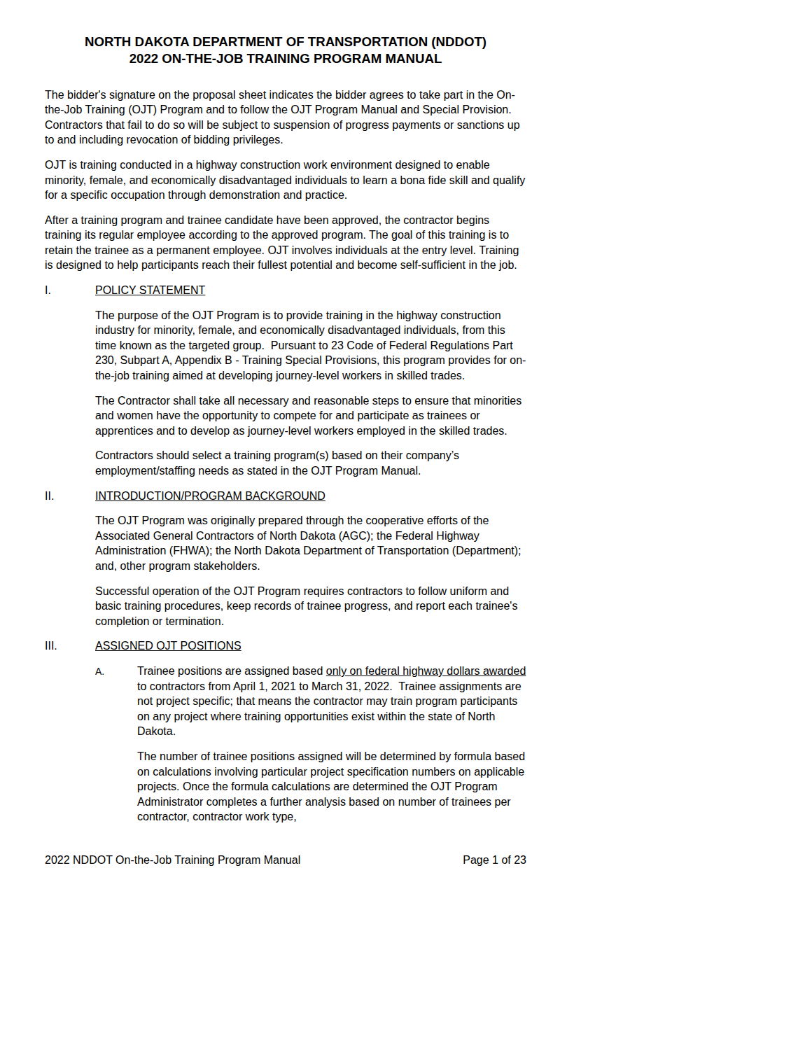NORTH DAKOTA DEPARTMENT OF TRANSPORTATION (NDDOT) 2022 ON-THE-JOB TRAINING PROGRAM MANUAL
The bidder's signature on the proposal sheet indicates the bidder agrees to take part in the On-the-Job Training (OJT) Program and to follow the OJT Program Manual and Special Provision. Contractors that fail to do so will be subject to suspension of progress payments or sanctions up to and including revocation of bidding privileges.
OJT is training conducted in a highway construction work environment designed to enable minority, female, and economically disadvantaged individuals to learn a bona fide skill and qualify for a specific occupation through demonstration and practice.
After a training program and trainee candidate have been approved, the contractor begins training its regular employee according to the approved program. The goal of this training is to retain the trainee as a permanent employee. OJT involves individuals at the entry level. Training is designed to help participants reach their fullest potential and become self-sufficient in the job.
I. POLICY STATEMENT
The purpose of the OJT Program is to provide training in the highway construction industry for minority, female, and economically disadvantaged individuals, from this time known as the targeted group. Pursuant to 23 Code of Federal Regulations Part 230, Subpart A, Appendix B - Training Special Provisions, this program provides for on-the-job training aimed at developing journey-level workers in skilled trades.
The Contractor shall take all necessary and reasonable steps to ensure that minorities and women have the opportunity to compete for and participate as trainees or apprentices and to develop as journey-level workers employed in the skilled trades.
Contractors should select a training program(s) based on their company’s employment/staffing needs as stated in the OJT Program Manual.
II. INTRODUCTION/PROGRAM BACKGROUND
The OJT Program was originally prepared through the cooperative efforts of the Associated General Contractors of North Dakota (AGC); the Federal Highway Administration (FHWA); the North Dakota Department of Transportation (Department); and, other program stakeholders.
Successful operation of the OJT Program requires contractors to follow uniform and basic training procedures, keep records of trainee progress, and report each trainee's completion or termination.
III. ASSIGNED OJT POSITIONS
A.
Trainee positions are assigned based only on federal highway dollars awarded to contractors from April 1, 2021 to March 31, 2022. Trainee assignments are not project specific; that means the contractor may train program participants on any project where training opportunities exist within the state of North Dakota.
The number of trainee positions assigned will be determined by formula based on calculations involving particular project specification numbers on applicable projects. Once the formula calculations are determined the OJT Program Administrator completes a further analysis based on number of trainees per contractor, contractor work type,
2022 NDDOT On-the-Job Training Program Manual Page 1 of 23